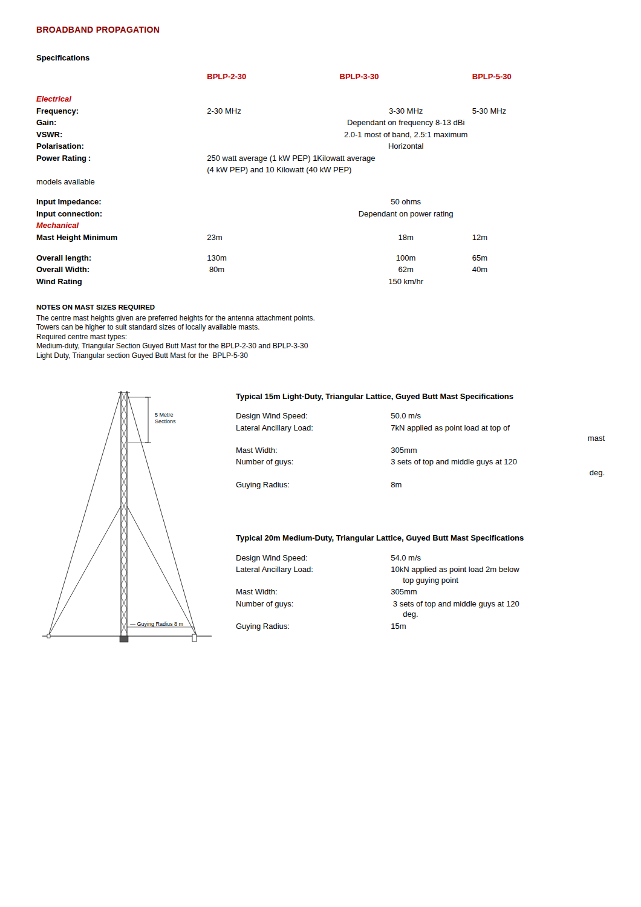BROADBAND PROPAGATION
Specifications
| | BPLP-2-30 | BPLP-3-30 | BPLP-5-30 |
| --- | --- | --- | --- |
| Electrical |
| Frequency: | 2-30 MHz | 3-30 MHz | 5-30 MHz |
| Gain: | Dependant on frequency 8-13 dBi |
| VSWR: | 2.0-1 most of band, 2.5:1 maximum |
| Polarisation: | Horizontal |
| Power Rating : | 250 watt average (1 kW PEP) 1Kilowatt average |
| | (4 kW PEP) and 10 Kilowatt (40 kW PEP) |
| models available |
| Input Impedance: | 50 ohms |
| Input connection: | Dependant on power rating |
| Mechanical |
| Mast Height Minimum | 23m | 18m | 12m |
| Overall length: | 130m | 100m | 65m |
| Overall Width: | 80m | 62m | 40m |
| Wind Rating | 150 km/hr |
NOTES ON MAST SIZES REQUIRED
The centre mast heights given are preferred heights for the antenna attachment points.
Towers can be higher to suit standard sizes of locally available masts.
Required centre mast types:
Medium-duty, Triangular Section Guyed Butt Mast for the BPLP-2-30 and BPLP-3-30
Light Duty, Triangular section Guyed Butt Mast for the BPLP-5-30
5 Metre Sections — Guying Radius 8 m
Typical 15m Light-Duty, Triangular Lattice, Guyed Butt Mast Specifications
| Design Wind Speed: | 50.0 m/s |
| Lateral Ancillary Load: | 7kN applied as point load at top of mast |
| Mast Width: | 305mm |
| Number of guys: | 3 sets of top and middle guys at 120 deg. |
| Guying Radius: | 8m |
Typical 20m Medium-Duty, Triangular Lattice, Guyed Butt Mast Specifications
| Design Wind Speed: | 54.0 m/s |
| Lateral Ancillary Load: | 10kN applied as point load 2m below top guying point |
| Mast Width: | 305mm |
| Number of guys: | 3 sets of top and middle guys at 120 deg. |
| Guying Radius: | 15m |